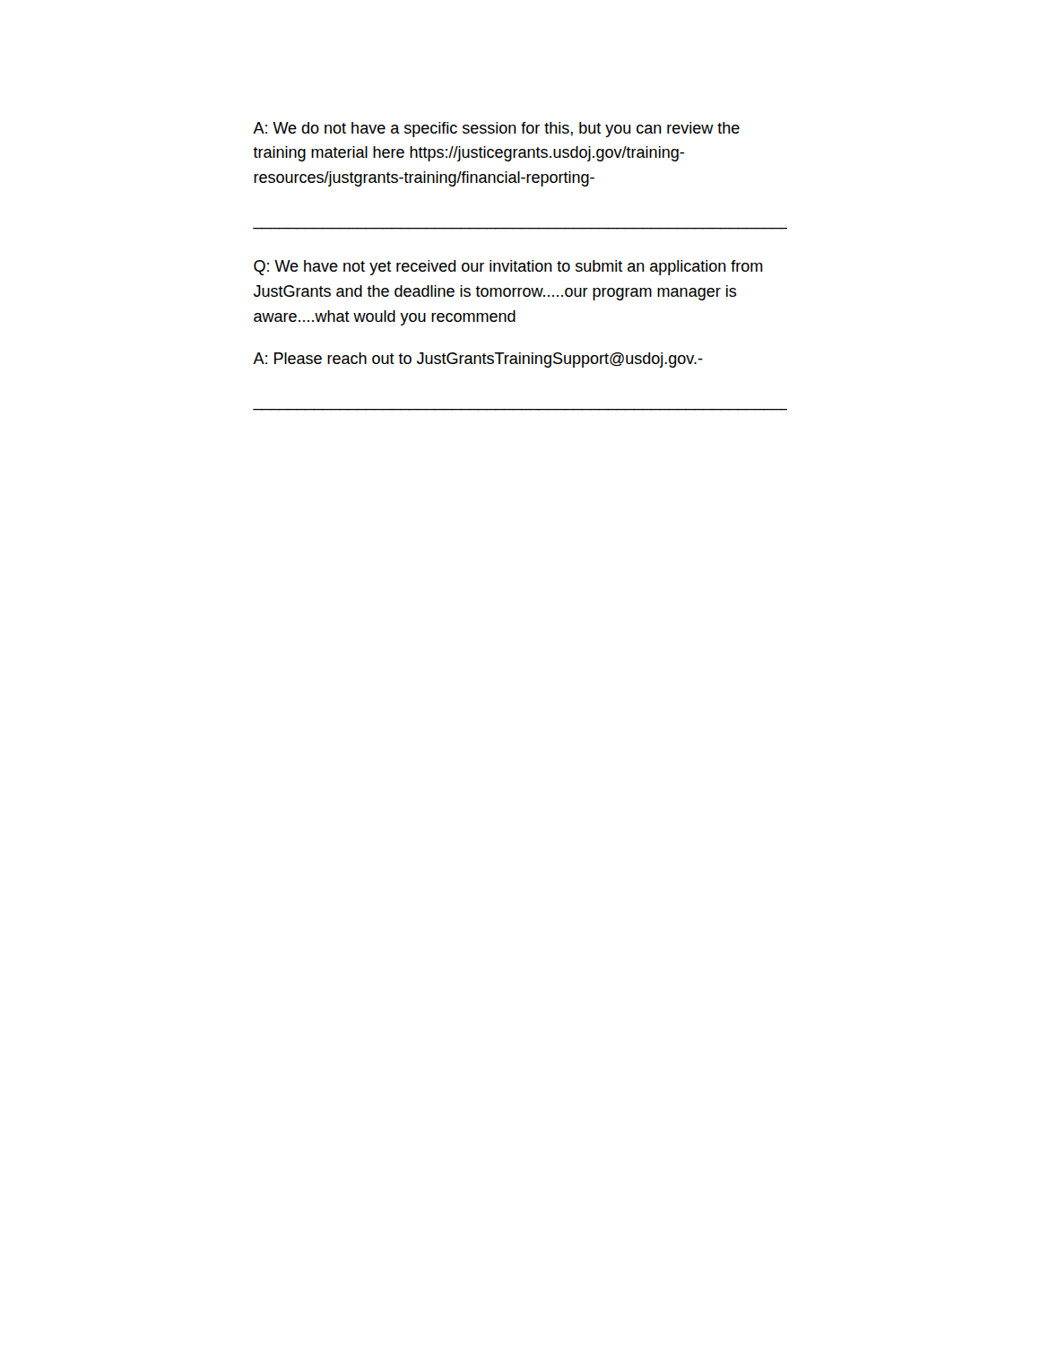A: We do not have a specific session for this, but you can review the training material here https://justicegrants.usdoj.gov/training-resources/justgrants-training/financial-reporting-
______________________________________________________________
Q: We have not yet received our invitation to submit an application from JustGrants and the deadline is tomorrow.....our program manager is aware....what would you recommend
A: Please reach out to JustGrantsTrainingSupport@usdoj.gov.-
______________________________________________________________